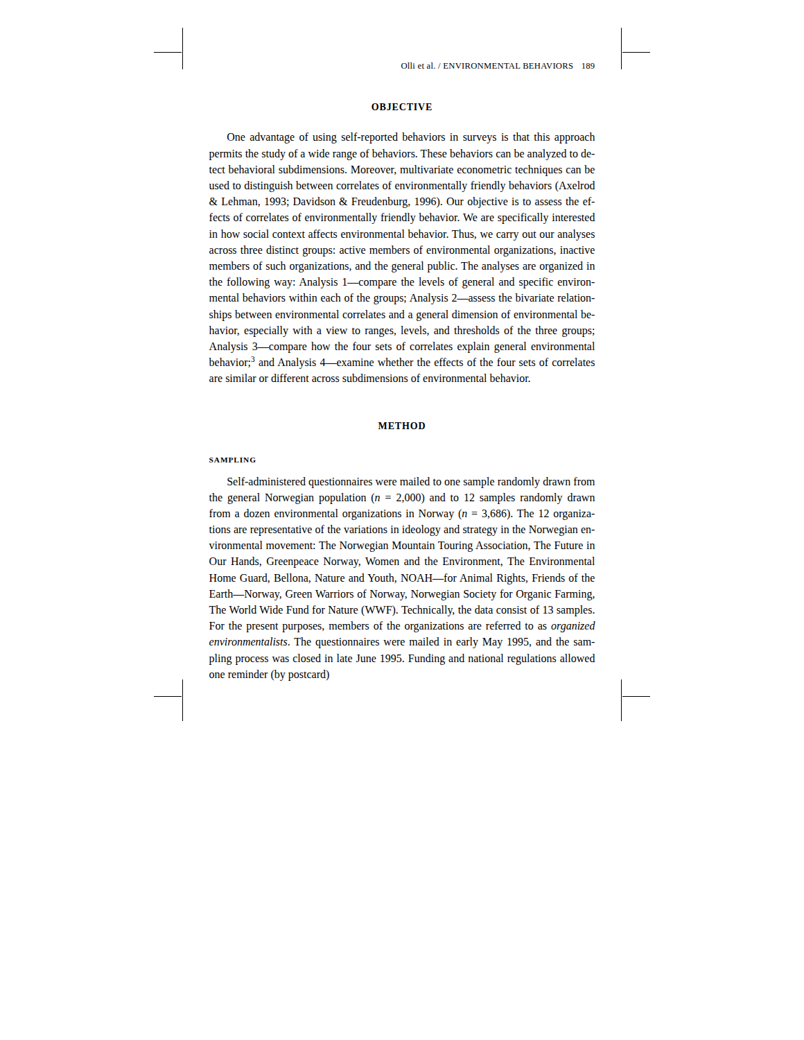Olli et al. / ENVIRONMENTAL BEHAVIORS 189
OBJECTIVE
One advantage of using self-reported behaviors in surveys is that this approach permits the study of a wide range of behaviors. These behaviors can be analyzed to detect behavioral subdimensions. Moreover, multivariate econometric techniques can be used to distinguish between correlates of environmentally friendly behaviors (Axelrod & Lehman, 1993; Davidson & Freudenburg, 1996). Our objective is to assess the effects of correlates of environmentally friendly behavior. We are specifically interested in how social context affects environmental behavior. Thus, we carry out our analyses across three distinct groups: active members of environmental organizations, inactive members of such organizations, and the general public. The analyses are organized in the following way: Analysis 1—compare the levels of general and specific environmental behaviors within each of the groups; Analysis 2—assess the bivariate relationships between environmental correlates and a general dimension of environmental behavior, especially with a view to ranges, levels, and thresholds of the three groups; Analysis 3—compare how the four sets of correlates explain general environmental behavior;3 and Analysis 4—examine whether the effects of the four sets of correlates are similar or different across subdimensions of environmental behavior.
METHOD
SAMPLING
Self-administered questionnaires were mailed to one sample randomly drawn from the general Norwegian population (n = 2,000) and to 12 samples randomly drawn from a dozen environmental organizations in Norway (n = 3,686). The 12 organizations are representative of the variations in ideology and strategy in the Norwegian environmental movement: The Norwegian Mountain Touring Association, The Future in Our Hands, Greenpeace Norway, Women and the Environment, The Environmental Home Guard, Bellona, Nature and Youth, NOAH—for Animal Rights, Friends of the Earth—Norway, Green Warriors of Norway, Norwegian Society for Organic Farming, The World Wide Fund for Nature (WWF). Technically, the data consist of 13 samples. For the present purposes, members of the organizations are referred to as organized environmentalists. The questionnaires were mailed in early May 1995, and the sampling process was closed in late June 1995. Funding and national regulations allowed one reminder (by postcard)